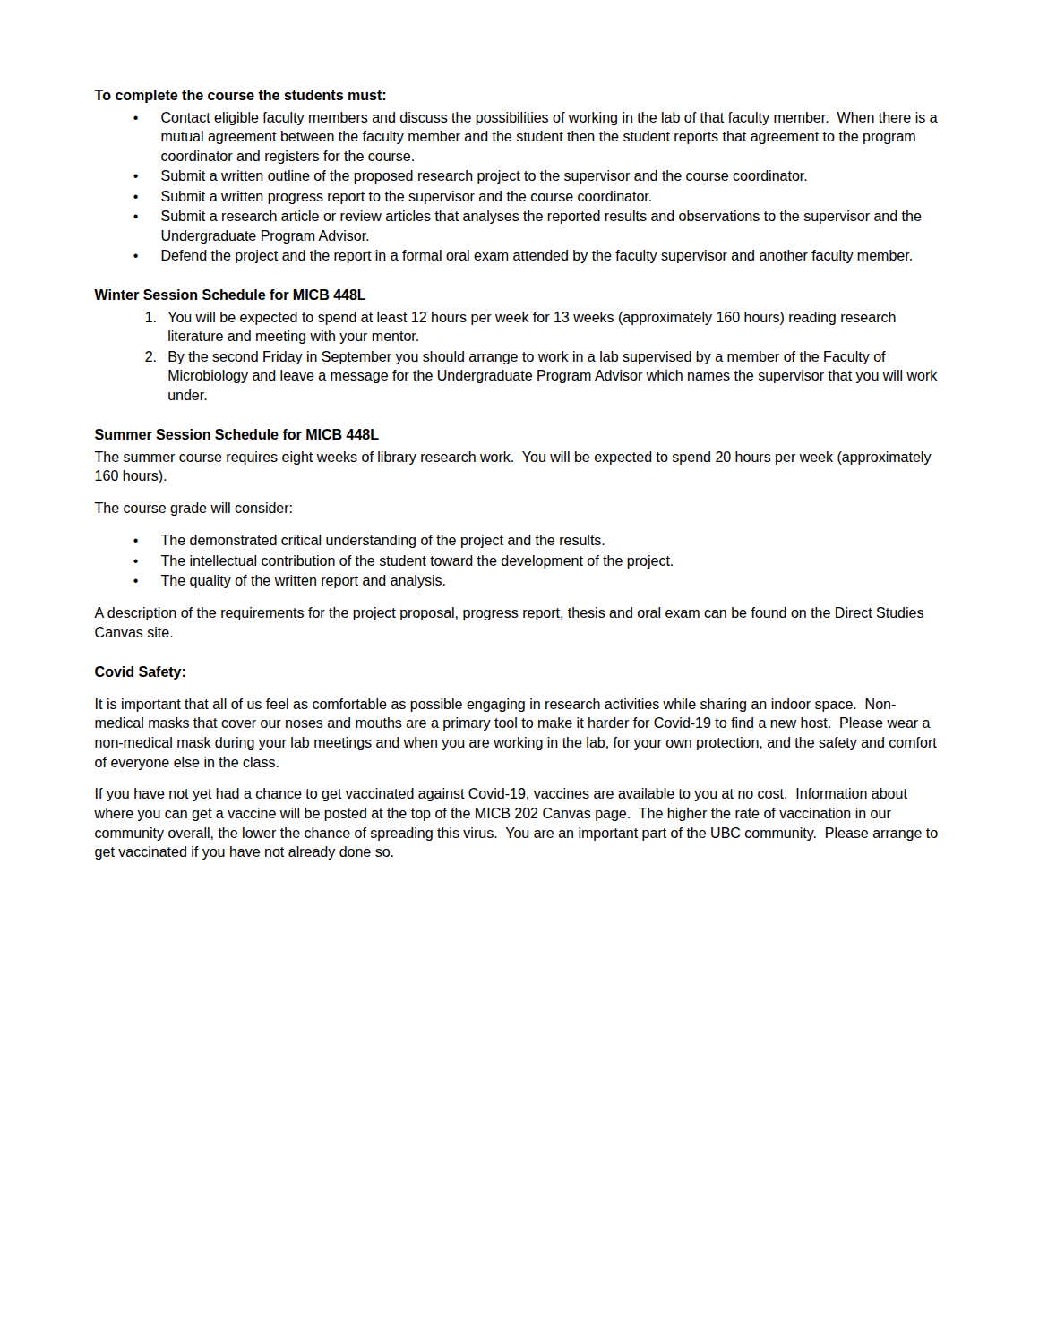To complete the course the students must:
Contact eligible faculty members and discuss the possibilities of working in the lab of that faculty member. When there is a mutual agreement between the faculty member and the student then the student reports that agreement to the program coordinator and registers for the course.
Submit a written outline of the proposed research project to the supervisor and the course coordinator.
Submit a written progress report to the supervisor and the course coordinator.
Submit a research article or review articles that analyses the reported results and observations to the supervisor and the Undergraduate Program Advisor.
Defend the project and the report in a formal oral exam attended by the faculty supervisor and another faculty member.
Winter Session Schedule for MICB 448L
You will be expected to spend at least 12 hours per week for 13 weeks (approximately 160 hours) reading research literature and meeting with your mentor.
By the second Friday in September you should arrange to work in a lab supervised by a member of the Faculty of Microbiology and leave a message for the Undergraduate Program Advisor which names the supervisor that you will work under.
Summer Session Schedule for MICB 448L
The summer course requires eight weeks of library research work. You will be expected to spend 20 hours per week (approximately 160 hours).
The course grade will consider:
The demonstrated critical understanding of the project and the results.
The intellectual contribution of the student toward the development of the project.
The quality of the written report and analysis.
A description of the requirements for the project proposal, progress report, thesis and oral exam can be found on the Direct Studies Canvas site.
Covid Safety:
It is important that all of us feel as comfortable as possible engaging in research activities while sharing an indoor space. Non-medical masks that cover our noses and mouths are a primary tool to make it harder for Covid-19 to find a new host. Please wear a non-medical mask during your lab meetings and when you are working in the lab, for your own protection, and the safety and comfort of everyone else in the class.
If you have not yet had a chance to get vaccinated against Covid-19, vaccines are available to you at no cost. Information about where you can get a vaccine will be posted at the top of the MICB 202 Canvas page. The higher the rate of vaccination in our community overall, the lower the chance of spreading this virus. You are an important part of the UBC community. Please arrange to get vaccinated if you have not already done so.